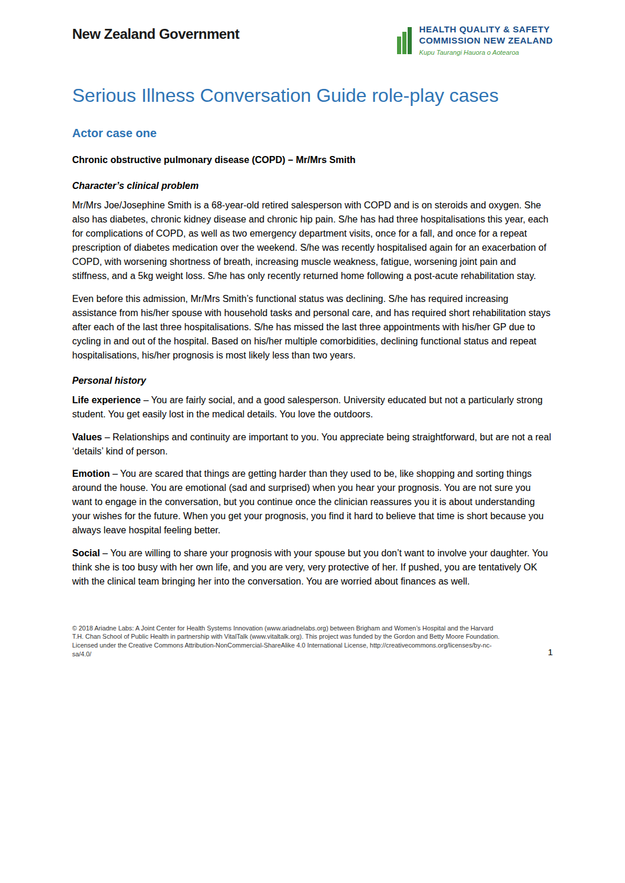New Zealand Government
HEALTH QUALITY & SAFETY
COMMISSION NEW ZEALAND
Kupu Taurangi Hauora o Aotearoa
Serious Illness Conversation Guide role-play cases
Actor case one
Chronic obstructive pulmonary disease (COPD) – Mr/Mrs Smith
Character’s clinical problem
Mr/Mrs Joe/Josephine Smith is a 68-year-old retired salesperson with COPD and is on steroids and oxygen. She also has diabetes, chronic kidney disease and chronic hip pain. S/he has had three hospitalisations this year, each for complications of COPD, as well as two emergency department visits, once for a fall, and once for a repeat prescription of diabetes medication over the weekend. S/he was recently hospitalised again for an exacerbation of COPD, with worsening shortness of breath, increasing muscle weakness, fatigue, worsening joint pain and stiffness, and a 5kg weight loss. S/he has only recently returned home following a post-acute rehabilitation stay.
Even before this admission, Mr/Mrs Smith’s functional status was declining. S/he has required increasing assistance from his/her spouse with household tasks and personal care, and has required short rehabilitation stays after each of the last three hospitalisations. S/he has missed the last three appointments with his/her GP due to cycling in and out of the hospital. Based on his/her multiple comorbidities, declining functional status and repeat hospitalisations, his/her prognosis is most likely less than two years.
Personal history
Life experience – You are fairly social, and a good salesperson. University educated but not a particularly strong student. You get easily lost in the medical details. You love the outdoors.
Values – Relationships and continuity are important to you. You appreciate being straightforward, but are not a real ‘details’ kind of person.
Emotion – You are scared that things are getting harder than they used to be, like shopping and sorting things around the house. You are emotional (sad and surprised) when you hear your prognosis. You are not sure you want to engage in the conversation, but you continue once the clinician reassures you it is about understanding your wishes for the future. When you get your prognosis, you find it hard to believe that time is short because you always leave hospital feeling better.
Social – You are willing to share your prognosis with your spouse but you don’t want to involve your daughter. You think she is too busy with her own life, and you are very, very protective of her. If pushed, you are tentatively OK with the clinical team bringing her into the conversation. You are worried about finances as well.
© 2018 Ariadne Labs: A Joint Center for Health Systems Innovation (www.ariadnelabs.org) between Brigham and Women’s Hospital and the Harvard T.H. Chan School of Public Health in partnership with VitalTalk (www.vitaltalk.org). This project was funded by the Gordon and Betty Moore Foundation. Licensed under the Creative Commons Attribution-NonCommercial-ShareAlike 4.0 International License, http://creativecommons.org/licenses/by-nc-sa/4.0/
1